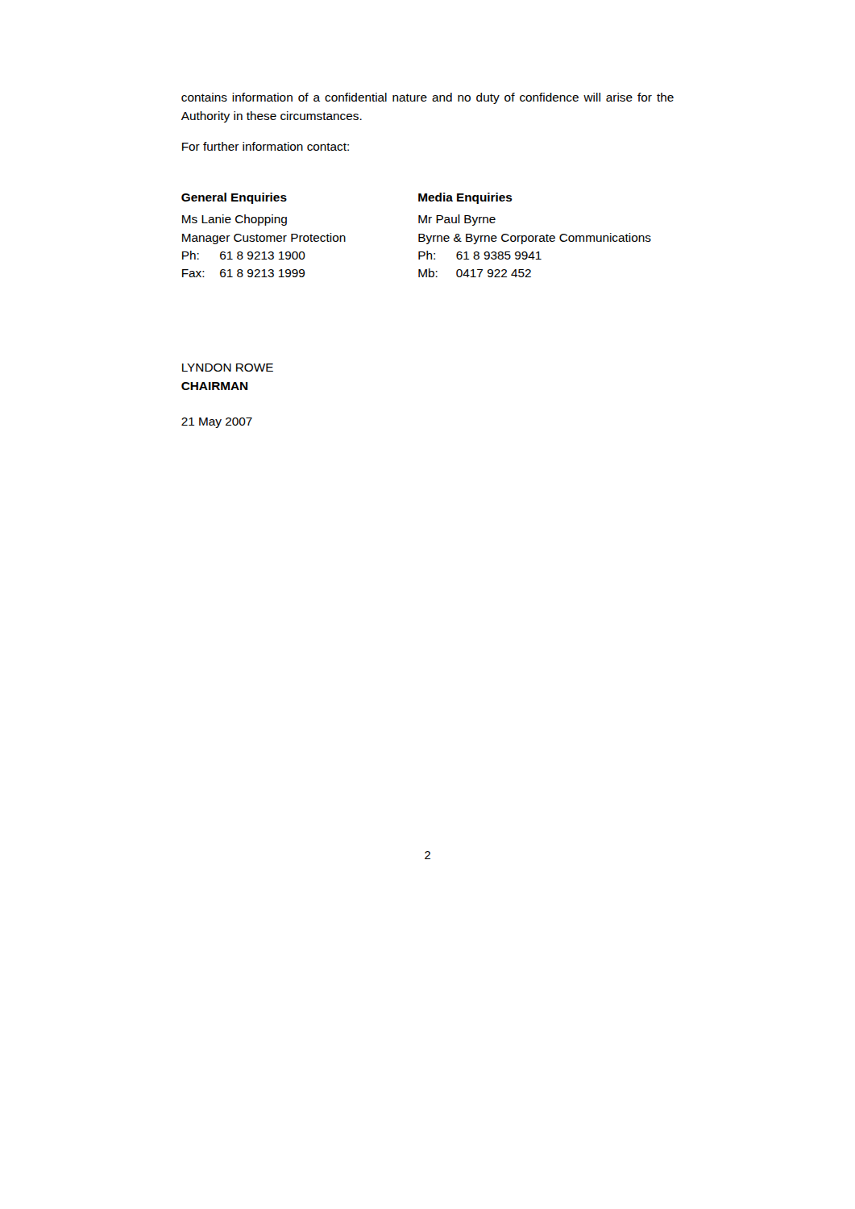contains information of a confidential nature and no duty of confidence will arise for the Authority in these circumstances.
For further information contact:
| General Enquiries Ms Lanie Chopping Manager Customer Protection Ph: 61 8 9213 1900 Fax: 61 8 9213 1999 | Media Enquiries Mr Paul Byrne Byrne & Byrne Corporate Communications Ph: 61 8 9385 9941 Mb: 0417 922 452 |
LYNDON ROWE
CHAIRMAN
21 May 2007
2